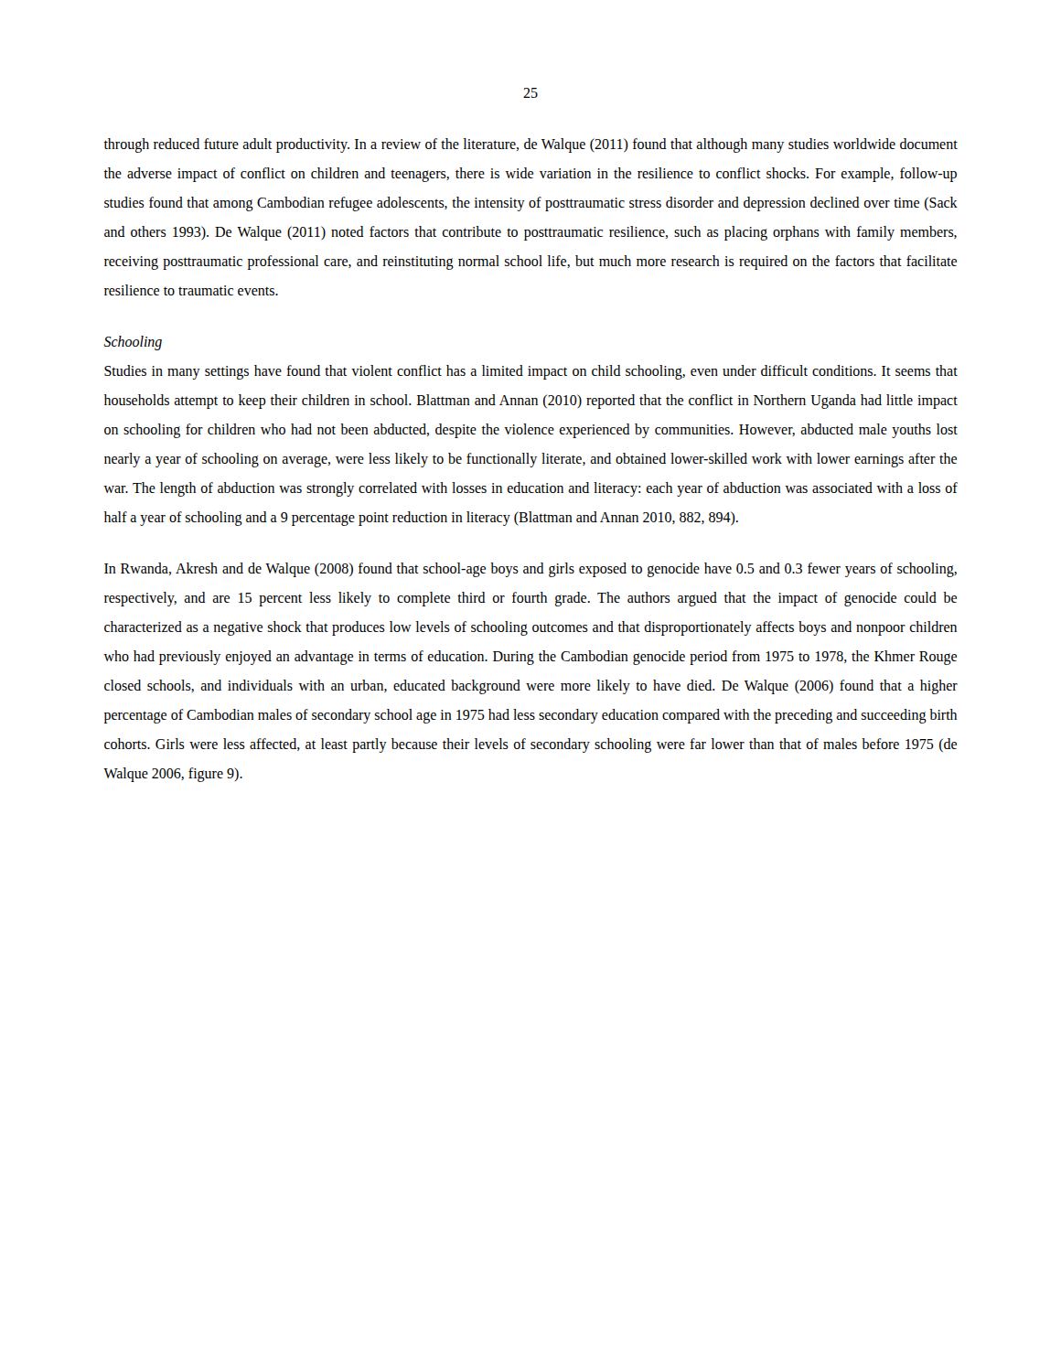25
through reduced future adult productivity. In a review of the literature, de Walque (2011) found that although many studies worldwide document the adverse impact of conflict on children and teenagers, there is wide variation in the resilience to conflict shocks. For example, follow-up studies found that among Cambodian refugee adolescents, the intensity of posttraumatic stress disorder and depression declined over time (Sack and others 1993). De Walque (2011) noted factors that contribute to posttraumatic resilience, such as placing orphans with family members, receiving posttraumatic professional care, and reinstituting normal school life, but much more research is required on the factors that facilitate resilience to traumatic events.
Schooling
Studies in many settings have found that violent conflict has a limited impact on child schooling, even under difficult conditions. It seems that households attempt to keep their children in school. Blattman and Annan (2010) reported that the conflict in Northern Uganda had little impact on schooling for children who had not been abducted, despite the violence experienced by communities. However, abducted male youths lost nearly a year of schooling on average, were less likely to be functionally literate, and obtained lower-skilled work with lower earnings after the war. The length of abduction was strongly correlated with losses in education and literacy: each year of abduction was associated with a loss of half a year of schooling and a 9 percentage point reduction in literacy (Blattman and Annan 2010, 882, 894).
In Rwanda, Akresh and de Walque (2008) found that school-age boys and girls exposed to genocide have 0.5 and 0.3 fewer years of schooling, respectively, and are 15 percent less likely to complete third or fourth grade. The authors argued that the impact of genocide could be characterized as a negative shock that produces low levels of schooling outcomes and that disproportionately affects boys and nonpoor children who had previously enjoyed an advantage in terms of education. During the Cambodian genocide period from 1975 to 1978, the Khmer Rouge closed schools, and individuals with an urban, educated background were more likely to have died. De Walque (2006) found that a higher percentage of Cambodian males of secondary school age in 1975 had less secondary education compared with the preceding and succeeding birth cohorts. Girls were less affected, at least partly because their levels of secondary schooling were far lower than that of males before 1975 (de Walque 2006, figure 9).